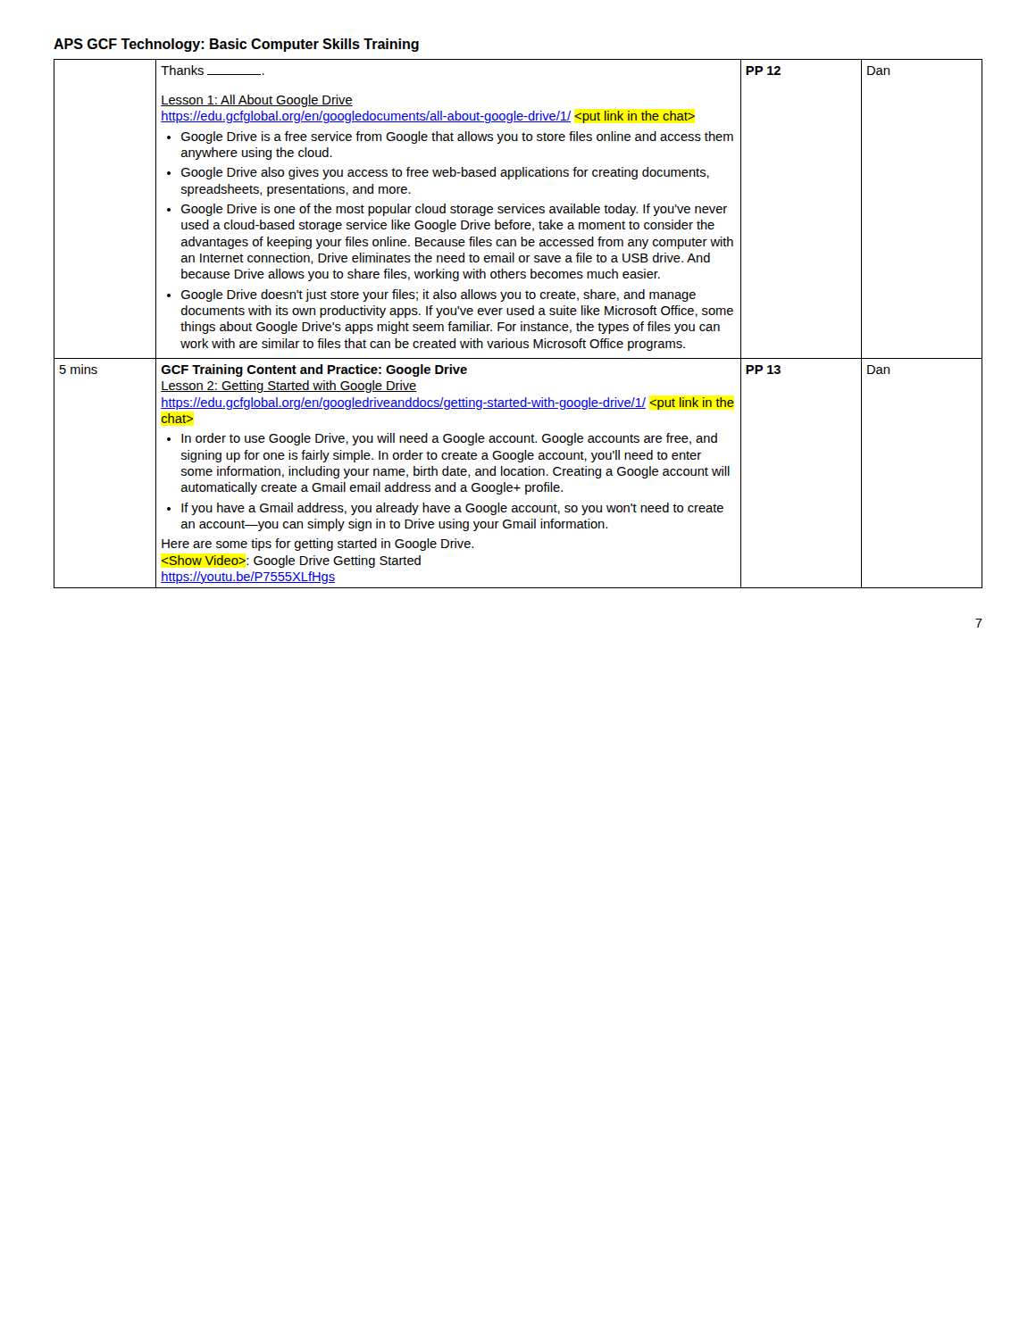APS GCF Technology: Basic Computer Skills Training
| | Thanks . Lesson 1: All About Google Drive https://edu.gcfglobal.org/en/googledocuments/all-about-google-drive/1/ <put link in the chat> Google Drive is a free service from Google that allows you to store files online and access them anywhere using the cloud. Google Drive also gives you access to free web-based applications for creating documents, spreadsheets, presentations, and more. Google Drive is one of the most popular cloud storage services available today. If you've never used a cloud-based storage service like Google Drive before, take a moment to consider the advantages of keeping your files online. Because files can be accessed from any computer with an Internet connection, Drive eliminates the need to email or save a file to a USB drive. And because Drive allows you to share files, working with others becomes much easier. Google Drive doesn't just store your files; it also allows you to create, share, and manage documents with its own productivity apps. If you've ever used a suite like Microsoft Office, some things about Google Drive's apps might seem familiar. For instance, the types of files you can work with are similar to files that can be created with various Microsoft Office programs. | PP 12 | Dan |
| 5 mins | GCF Training Content and Practice: Google Drive Lesson 2: Getting Started with Google Drive https://edu.gcfglobal.org/en/googledriveanddocs/getting-started-with-google-drive/1/ <put link in the chat> In order to use Google Drive, you will need a Google account. Google accounts are free, and signing up for one is fairly simple. In order to create a Google account, you'll need to enter some information, including your name, birth date, and location. Creating a Google account will automatically create a Gmail email address and a Google+ profile. If you have a Gmail address, you already have a Google account, so you won't need to create an account—you can simply sign in to Drive using your Gmail information. Here are some tips for getting started in Google Drive. <Show Video> : Google Drive Getting Started https://youtu.be/P7555XLfHgs | PP 13 | Dan |
7